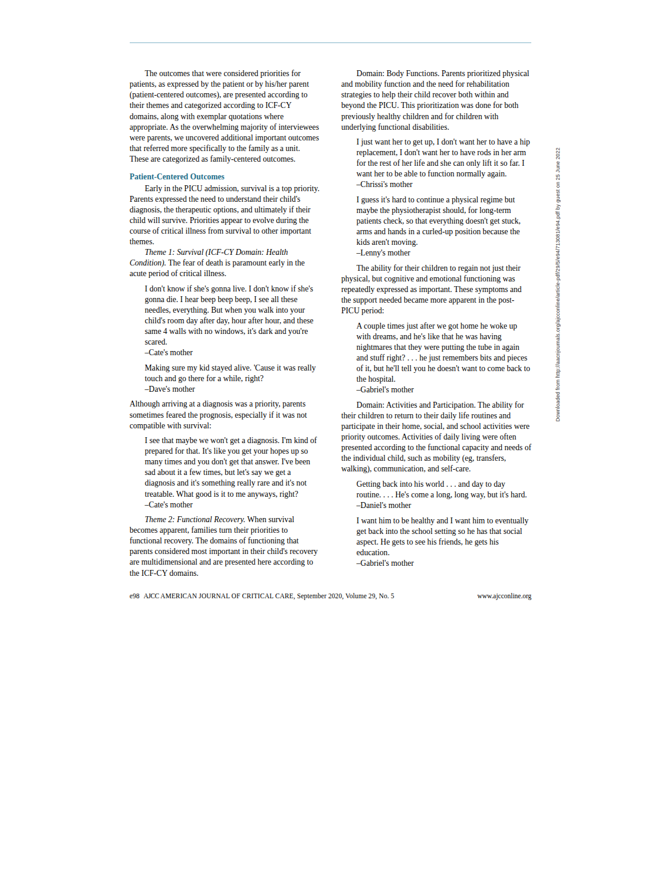Downloaded from http://aacnjournals.org/ajcconline/article-pdf/29/5/e94/713081/e94.pdf by guest on 25 June 2022
The outcomes that were considered priorities for patients, as expressed by the patient or by his/her parent (patient-centered outcomes), are presented according to their themes and categorized according to ICF-CY domains, along with exemplar quotations where appropriate. As the overwhelming majority of interviewees were parents, we uncovered additional important outcomes that referred more specifically to the family as a unit. These are categorized as family-centered outcomes.
Patient-Centered Outcomes
Early in the PICU admission, survival is a top priority. Parents expressed the need to understand their child's diagnosis, the therapeutic options, and ultimately if their child will survive. Priorities appear to evolve during the course of critical illness from survival to other important themes.
Theme 1: Survival (ICF-CY Domain: Health Condition). The fear of death is paramount early in the acute period of critical illness.
I don't know if she's gonna live. I don't know if she's gonna die. I hear beep beep beep, I see all these needles, everything. But when you walk into your child's room day after day, hour after hour, and these same 4 walls with no windows, it's dark and you're scared.
–Cate's mother
Making sure my kid stayed alive. 'Cause it was really touch and go there for a while, right?
–Dave's mother
Although arriving at a diagnosis was a priority, parents sometimes feared the prognosis, especially if it was not compatible with survival:
I see that maybe we won't get a diagnosis. I'm kind of prepared for that. It's like you get your hopes up so many times and you don't get that answer. I've been sad about it a few times, but let's say we get a diagnosis and it's something really rare and it's not treatable. What good is it to me anyways, right?
–Cate's mother
Theme 2: Functional Recovery. When survival becomes apparent, families turn their priorities to functional recovery. The domains of functioning that parents considered most important in their child's recovery are multidimensional and are presented here according to the ICF-CY domains.
Domain: Body Functions. Parents prioritized physical and mobility function and the need for rehabilitation strategies to help their child recover both within and beyond the PICU. This prioritization was done for both previously healthy children and for children with underlying functional disabilities.
I just want her to get up, I don't want her to have a hip replacement, I don't want her to have rods in her arm for the rest of her life and she can only lift it so far. I want her to be able to function normally again.
–Chrissi's mother
I guess it's hard to continue a physical regime but maybe the physiotherapist should, for long-term patients check, so that everything doesn't get stuck, arms and hands in a curled-up position because the kids aren't moving.
–Lenny's mother
The ability for their children to regain not just their physical, but cognitive and emotional functioning was repeatedly expressed as important. These symptoms and the support needed became more apparent in the post-PICU period:
A couple times just after we got home he woke up with dreams, and he's like that he was having nightmares that they were putting the tube in again and stuff right? . . . he just remembers bits and pieces of it, but he'll tell you he doesn't want to come back to the hospital.
–Gabriel's mother
Domain: Activities and Participation. The ability for their children to return to their daily life routines and participate in their home, social, and school activities were priority outcomes. Activities of daily living were often presented according to the functional capacity and needs of the individual child, such as mobility (eg, transfers, walking), communication, and self-care.
Getting back into his world . . . and day to day routine. . . . He's come a long, long way, but it's hard.
–Daniel's mother
I want him to be healthy and I want him to eventually get back into the school setting so he has that social aspect. He gets to see his friends, he gets his education.
–Gabriel's mother
e98 AJCC AMERICAN JOURNAL OF CRITICAL CARE, September 2020, Volume 29, No. 5
www.ajcconline.org